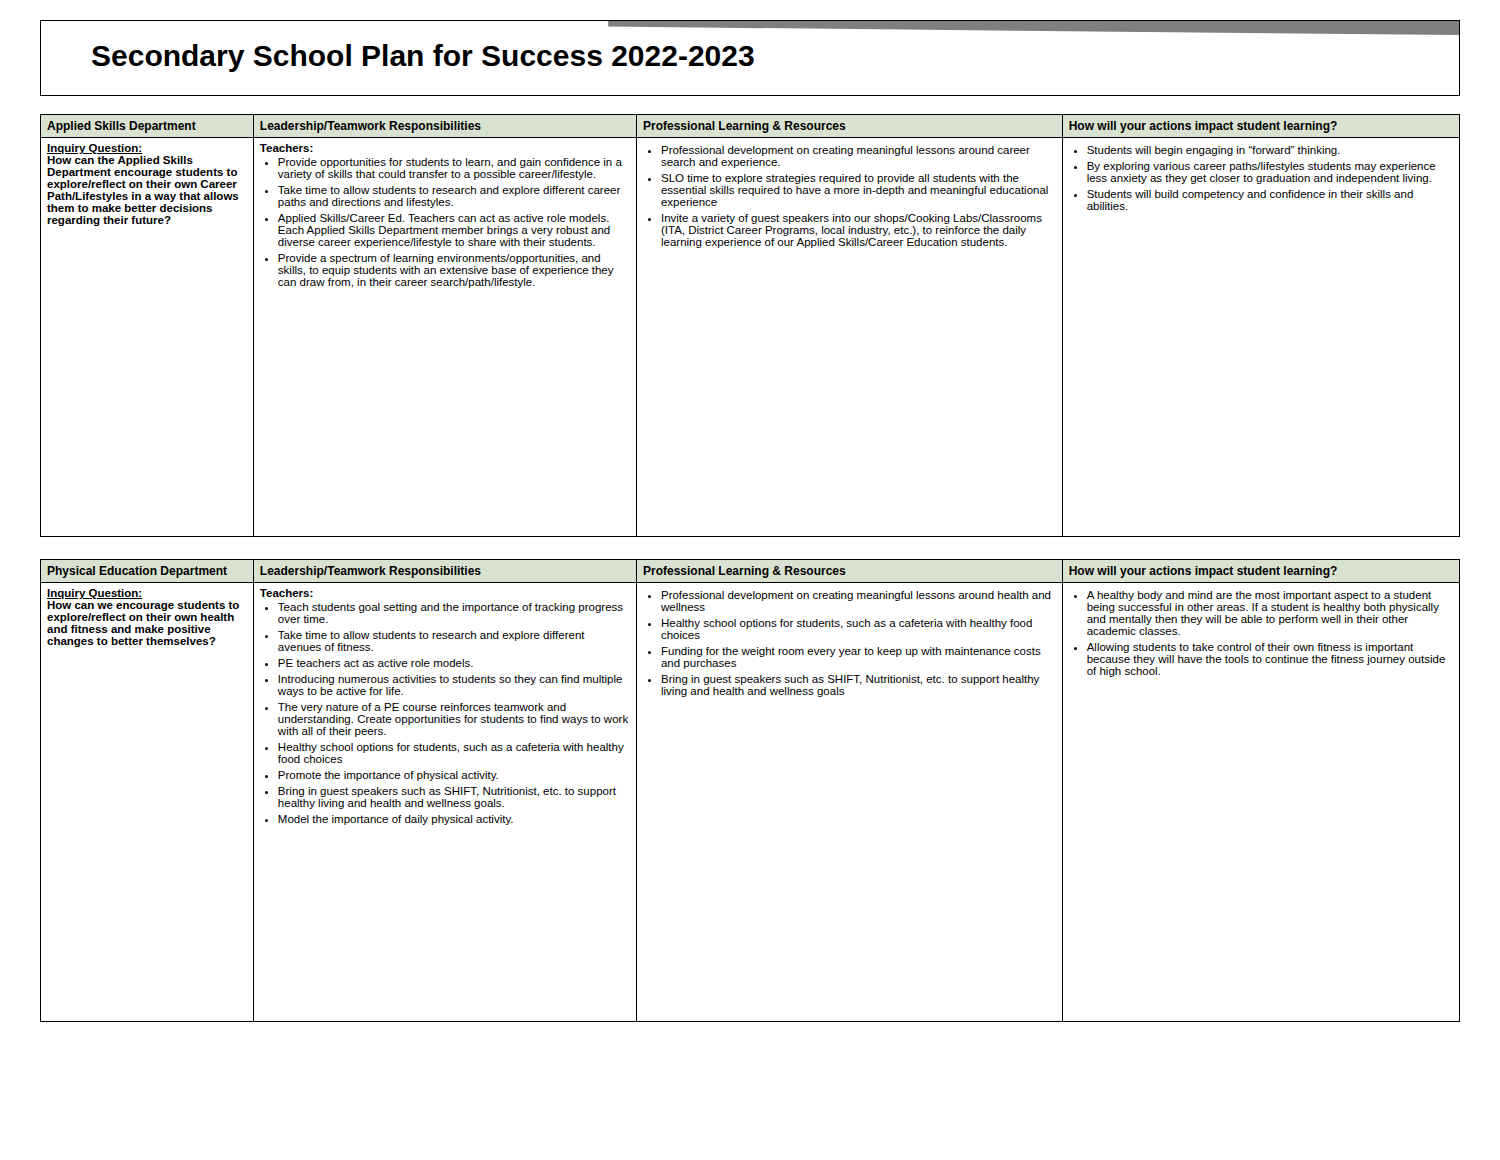Secondary School Plan for Success 2022-2023
| Applied Skills Department | Leadership/Teamwork Responsibilities | Professional Learning & Resources | How will your actions impact student learning? |
| Inquiry Question: How can the Applied Skills Department encourage students to explore/reflect on their own Career Path/Lifestyles in a way that allows them to make better decisions regarding their future? | Teachers: Provide opportunities for students to learn, and gain confidence in a variety of skills that could transfer to a possible career/lifestyle. Take time to allow students to research and explore different career paths and directions and lifestyles. Applied Skills/Career Ed. Teachers can act as active role models. Each Applied Skills Department member brings a very robust and diverse career experience/lifestyle to share with their students. Provide a spectrum of learning environments/opportunities, and skills, to equip students with an extensive base of experience they can draw from, in their career search/path/lifestyle. | Professional development on creating meaningful lessons around career search and experience. SLO time to explore strategies required to provide all students with the essential skills required to have a more in-depth and meaningful educational experience Invite a variety of guest speakers into our shops/Cooking Labs/Classrooms (ITA, District Career Programs, local industry, etc.), to reinforce the daily learning experience of our Applied Skills/Career Education students. | Students will begin engaging in “forward” thinking. By exploring various career paths/lifestyles students may experience less anxiety as they get closer to graduation and independent living. Students will build competency and confidence in their skills and abilities. |
| Physical Education Department | Leadership/Teamwork Responsibilities | Professional Learning & Resources | How will your actions impact student learning? |
| Inquiry Question: How can we encourage students to explore/reflect on their own health and fitness and make positive changes to better themselves? | Teachers: Teach students goal setting and the importance of tracking progress over time. Take time to allow students to research and explore different avenues of fitness. PE teachers act as active role models. Introducing numerous activities to students so they can find multiple ways to be active for life. The very nature of a PE course reinforces teamwork and understanding. Create opportunities for students to find ways to work with all of their peers. Healthy school options for students, such as a cafeteria with healthy food choices Promote the importance of physical activity. Bring in guest speakers such as SHIFT, Nutritionist, etc. to support healthy living and health and wellness goals. Model the importance of daily physical activity. | Professional development on creating meaningful lessons around health and wellness Healthy school options for students, such as a cafeteria with healthy food choices Funding for the weight room every year to keep up with maintenance costs and purchases Bring in guest speakers such as SHIFT, Nutritionist, etc. to support healthy living and health and wellness goals | A healthy body and mind are the most important aspect to a student being successful in other areas. If a student is healthy both physically and mentally then they will be able to perform well in their other academic classes. Allowing students to take control of their own fitness is important because they will have the tools to continue the fitness journey outside of high school. |